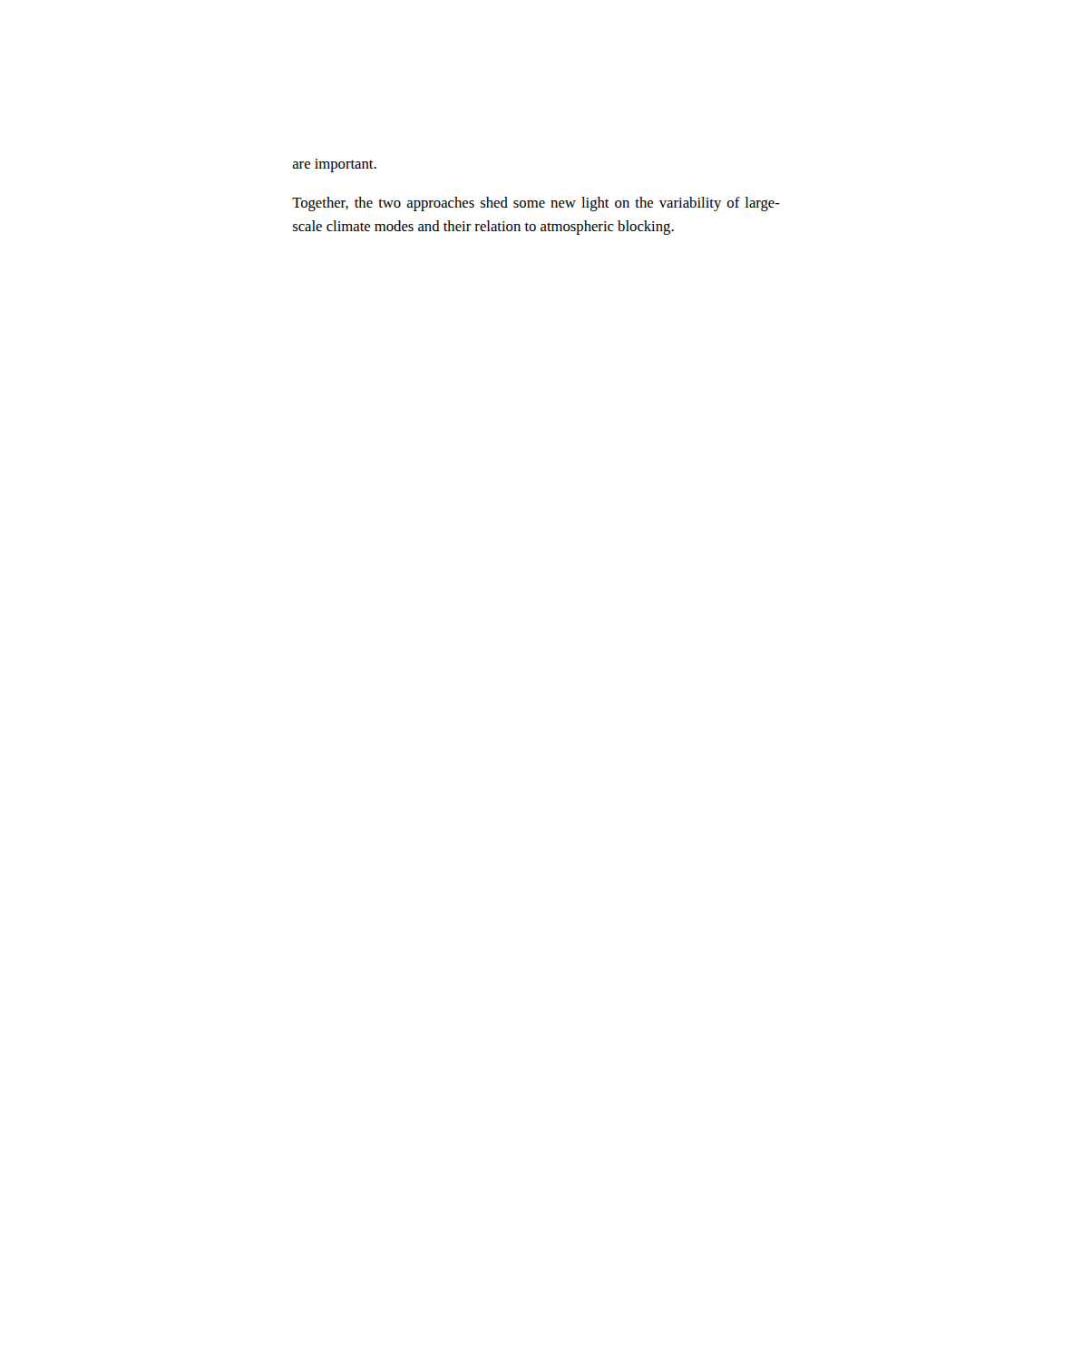are important.
Together, the two approaches shed some new light on the variability of large-scale climate modes and their relation to atmospheric blocking.